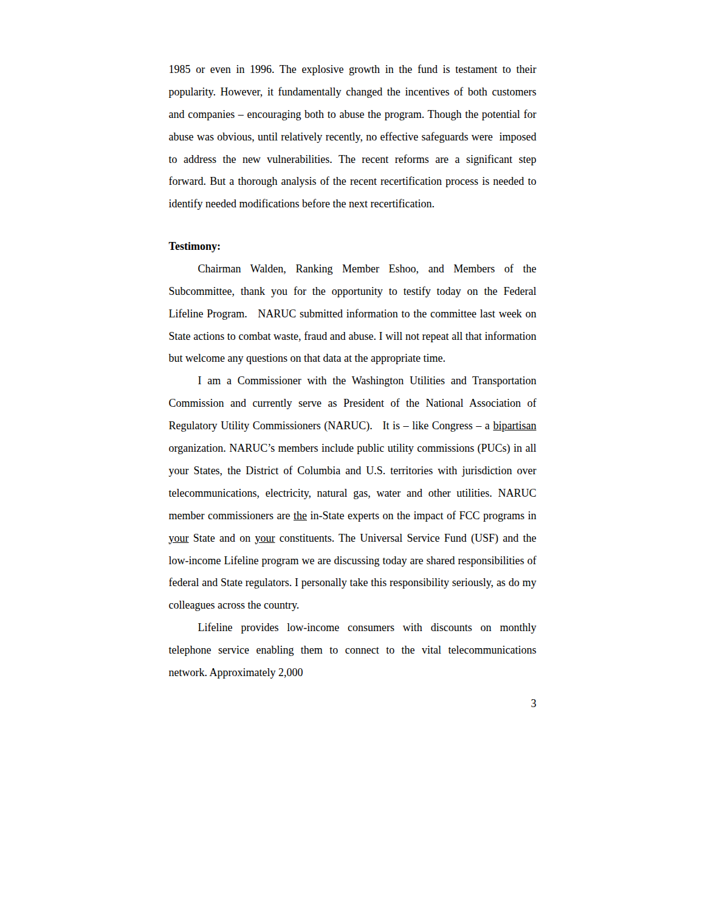1985 or even in 1996. The explosive growth in the fund is testament to their popularity. However, it fundamentally changed the incentives of both customers and companies – encouraging both to abuse the program. Though the potential for abuse was obvious, until relatively recently, no effective safeguards were imposed to address the new vulnerabilities. The recent reforms are a significant step forward. But a thorough analysis of the recent recertification process is needed to identify needed modifications before the next recertification.
Testimony:
Chairman Walden, Ranking Member Eshoo, and Members of the Subcommittee, thank you for the opportunity to testify today on the Federal Lifeline Program. NARUC submitted information to the committee last week on State actions to combat waste, fraud and abuse. I will not repeat all that information but welcome any questions on that data at the appropriate time.
I am a Commissioner with the Washington Utilities and Transportation Commission and currently serve as President of the National Association of Regulatory Utility Commissioners (NARUC). It is – like Congress – a bipartisan organization. NARUC’s members include public utility commissions (PUCs) in all your States, the District of Columbia and U.S. territories with jurisdiction over telecommunications, electricity, natural gas, water and other utilities. NARUC member commissioners are the in-State experts on the impact of FCC programs in your State and on your constituents. The Universal Service Fund (USF) and the low-income Lifeline program we are discussing today are shared responsibilities of federal and State regulators. I personally take this responsibility seriously, as do my colleagues across the country.
Lifeline provides low-income consumers with discounts on monthly telephone service enabling them to connect to the vital telecommunications network. Approximately 2,000
3